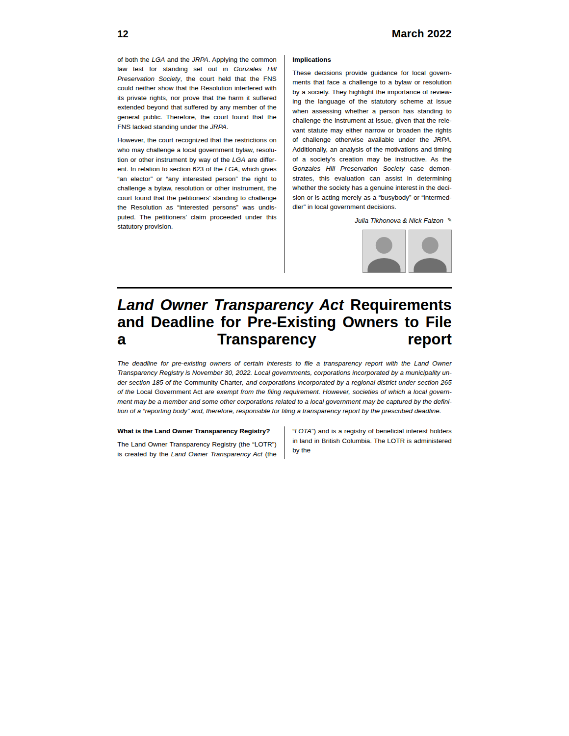12 March 2022
of both the LGA and the JRPA. Applying the common law test for standing set out in Gonzales Hill Preservation Society, the court held that the FNS could neither show that the Resolution interfered with its private rights, nor prove that the harm it suffered extended beyond that suffered by any member of the general public. Therefore, the court found that the FNS lacked standing under the JRPA.
However, the court recognized that the restrictions on who may challenge a local government bylaw, resolution or other instrument by way of the LGA are different. In relation to section 623 of the LGA, which gives “an elector” or “any interested person” the right to challenge a bylaw, resolution or other instrument, the court found that the petitioners’ standing to challenge the Resolution as “interested persons” was undisputed. The petitioners’ claim proceeded under this statutory provision.
Implications
These decisions provide guidance for local governments that face a challenge to a bylaw or resolution by a society. They highlight the importance of reviewing the language of the statutory scheme at issue when assessing whether a person has standing to challenge the instrument at issue, given that the relevant statute may either narrow or broaden the rights of challenge otherwise available under the JRPA. Additionally, an analysis of the motivations and timing of a society’s creation may be instructive. As the Gonzales Hill Preservation Society case demonstrates, this evaluation can assist in determining whether the society has a genuine interest in the decision or is acting merely as a “busybody” or “intermeddler” in local government decisions.
Julia Tikhonova & Nick Falzon ✎
Land Owner Transparency Act Requirements and Deadline for Pre-Existing Owners to File a Transparency report
The deadline for pre-existing owners of certain interests to file a transparency report with the Land Owner Transparency Registry is November 30, 2022. Local governments, corporations incorporated by a municipality under section 185 of the Community Charter, and corporations incorporated by a regional district under section 265 of the Local Government Act are exempt from the filing requirement. However, societies of which a local government may be a member and some other corporations related to a local government may be captured by the definition of a “reporting body” and, therefore, responsible for filing a transparency report by the prescribed deadline.
What is the Land Owner Transparency Registry?
The Land Owner Transparency Registry (the “LOTR”) is created by the Land Owner Transparency Act (the “LOTA”) and is a registry of beneficial interest holders in land in British Columbia. The LOTR is administered by the